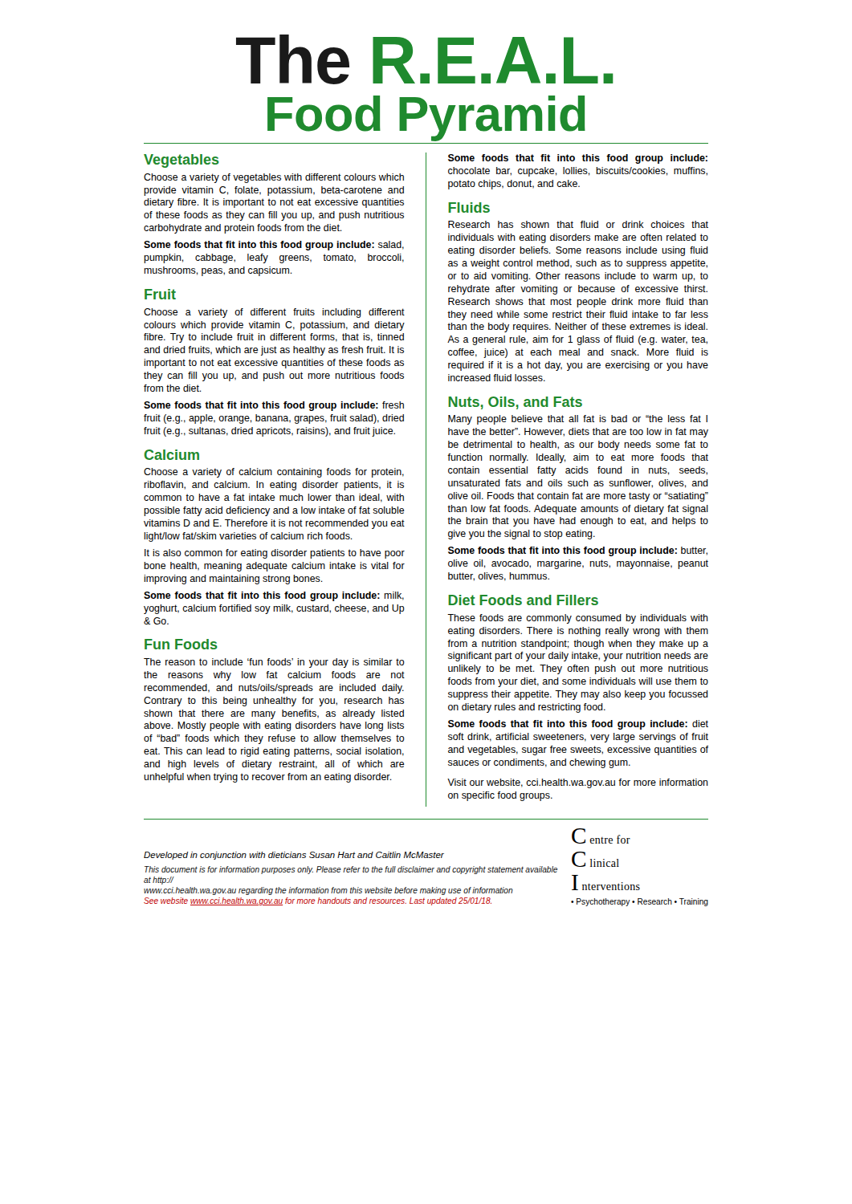The R.E.A.L.
Food Pyramid
Vegetables
Choose a variety of vegetables with different colours which provide vitamin C, folate, potassium, beta-carotene and dietary fibre. It is important to not eat excessive quantities of these foods as they can fill you up, and push nutritious carbohydrate and protein foods from the diet.
Some foods that fit into this food group include: salad, pumpkin, cabbage, leafy greens, tomato, broccoli, mushrooms, peas, and capsicum.
Fruit
Choose a variety of different fruits including different colours which provide vitamin C, potassium, and dietary fibre. Try to include fruit in different forms, that is, tinned and dried fruits, which are just as healthy as fresh fruit. It is important to not eat excessive quantities of these foods as they can fill you up, and push out more nutritious foods from the diet.
Some foods that fit into this food group include: fresh fruit (e.g., apple, orange, banana, grapes, fruit salad), dried fruit (e.g., sultanas, dried apricots, raisins), and fruit juice.
Calcium
Choose a variety of calcium containing foods for protein, riboflavin, and calcium. In eating disorder patients, it is common to have a fat intake much lower than ideal, with possible fatty acid deficiency and a low intake of fat soluble vitamins D and E. Therefore it is not recommended you eat light/low fat/skim varieties of calcium rich foods.
It is also common for eating disorder patients to have poor bone health, meaning adequate calcium intake is vital for improving and maintaining strong bones.
Some foods that fit into this food group include: milk, yoghurt, calcium fortified soy milk, custard, cheese, and Up & Go.
Fun Foods
The reason to include ‘fun foods’ in your day is similar to the reasons why low fat calcium foods are not recommended, and nuts/oils/spreads are included daily. Contrary to this being unhealthy for you, research has shown that there are many benefits, as already listed above. Mostly people with eating disorders have long lists of “bad” foods which they refuse to allow themselves to eat. This can lead to rigid eating patterns, social isolation, and high levels of dietary restraint, all of which are unhelpful when trying to recover from an eating disorder.
Some foods that fit into this food group include: chocolate bar, cupcake, lollies, biscuits/cookies, muffins, potato chips, donut, and cake.
Fluids
Research has shown that fluid or drink choices that individuals with eating disorders make are often related to eating disorder beliefs. Some reasons include using fluid as a weight control method, such as to suppress appetite, or to aid vomiting. Other reasons include to warm up, to rehydrate after vomiting or because of excessive thirst. Research shows that most people drink more fluid than they need while some restrict their fluid intake to far less than the body requires. Neither of these extremes is ideal. As a general rule, aim for 1 glass of fluid (e.g. water, tea, coffee, juice) at each meal and snack. More fluid is required if it is a hot day, you are exercising or you have increased fluid losses.
Nuts, Oils, and Fats
Many people believe that all fat is bad or “the less fat I have the better”. However, diets that are too low in fat may be detrimental to health, as our body needs some fat to function normally. Ideally, aim to eat more foods that contain essential fatty acids found in nuts, seeds, unsaturated fats and oils such as sunflower, olives, and olive oil. Foods that contain fat are more tasty or “satiating” than low fat foods. Adequate amounts of dietary fat signal the brain that you have had enough to eat, and helps to give you the signal to stop eating.
Some foods that fit into this food group include: butter, olive oil, avocado, margarine, nuts, mayonnaise, peanut butter, olives, hummus.
Diet Foods and Fillers
These foods are commonly consumed by individuals with eating disorders. There is nothing really wrong with them from a nutrition standpoint; though when they make up a significant part of your daily intake, your nutrition needs are unlikely to be met. They often push out more nutritious foods from your diet, and some individuals will use them to suppress their appetite. They may also keep you focussed on dietary rules and restricting food.
Some foods that fit into this food group include: diet soft drink, artificial sweeteners, very large servings of fruit and vegetables, sugar free sweets, excessive quantities of sauces or condiments, and chewing gum.
Visit our website, cci.health.wa.gov.au for more information on specific food groups.
Developed in conjunction with dieticians Susan Hart and Caitlin McMaster
This document is for information purposes only. Please refer to the full disclaimer and copyright statement available at http://
www.cci.health.wa.gov.au regarding the information from this website before making use of information
See website www.cci.health.wa.gov.au for more handouts and resources. Last updated 25/01/18.
Centre for
Clinical
Interventions
• Psychotherapy • Research • Training